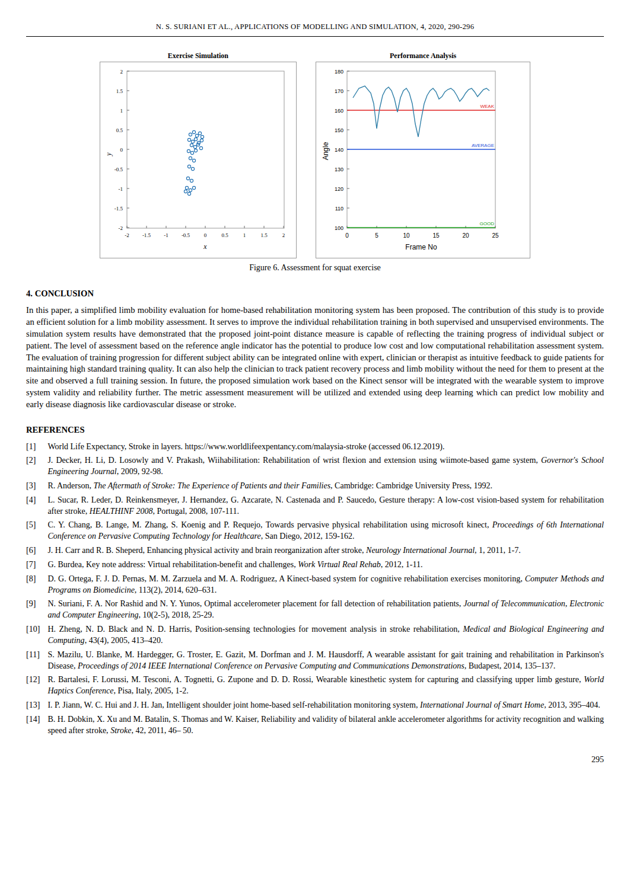N. S. SURIANI ET AL., APPLICATIONS OF MODELLING AND SIMULATION, 4, 2020, 290-296
Exercise Simulation
2 1.5 1 0.5 0 -0.5 -1 -1.5 -2 -2 -1.5 -1 -0.5 0 0.5 1 1.5 2 y x
Performance Analysis
180 170 160 150 140 130 120 110 100 0 5 10 15 20 25 WEAK AVERAGE GOOD Angle Frame No
Figure 6. Assessment for squat exercise
4. CONCLUSION
In this paper, a simplified limb mobility evaluation for home-based rehabilitation monitoring system has been proposed. The contribution of this study is to provide an efficient solution for a limb mobility assessment. It serves to improve the individual rehabilitation training in both supervised and unsupervised environments. The simulation system results have demonstrated that the proposed joint-point distance measure is capable of reflecting the training progress of individual subject or patient. The level of assessment based on the reference angle indicator has the potential to produce low cost and low computational rehabilitation assessment system. The evaluation of training progression for different subject ability can be integrated online with expert, clinician or therapist as intuitive feedback to guide patients for maintaining high standard training quality. It can also help the clinician to track patient recovery process and limb mobility without the need for them to present at the site and observed a full training session. In future, the proposed simulation work based on the Kinect sensor will be integrated with the wearable system to improve system validity and reliability further. The metric assessment measurement will be utilized and extended using deep learning which can predict low mobility and early disease diagnosis like cardiovascular disease or stroke.
REFERENCES
[1] World Life Expectancy, Stroke in layers. https://www.worldlifeexpentancy.com/malaysia-stroke (accessed 06.12.2019).
[2] J. Decker, H. Li, D. Losowly and V. Prakash, Wiihabilitation: Rehabilitation of wrist flexion and extension using wiimote-based game system, Governor's School Engineering Journal, 2009, 92-98.
[3] R. Anderson, The Aftermath of Stroke: The Experience of Patients and their Families, Cambridge: Cambridge University Press, 1992.
[4] L. Sucar, R. Leder, D. Reinkensmeyer, J. Hernandez, G. Azcarate, N. Castenada and P. Saucedo, Gesture therapy: A low-cost vision-based system for rehabilitation after stroke, HEALTHINF 2008, Portugal, 2008, 107-111.
[5] C. Y. Chang, B. Lange, M. Zhang, S. Koenig and P. Requejo, Towards pervasive physical rehabilitation using microsoft kinect, Proceedings of 6th International Conference on Pervasive Computing Technology for Healthcare, San Diego, 2012, 159-162.
[6] J. H. Carr and R. B. Sheperd, Enhancing physical activity and brain reorganization after stroke, Neurology International Journal, 1, 2011, 1-7.
[7] G. Burdea, Key note address: Virtual rehabilitation-benefit and challenges, Work Virtual Real Rehab, 2012, 1-11.
[8] D. G. Ortega, F. J. D. Pernas, M. M. Zarzuela and M. A. Rodriguez, A Kinect-based system for cognitive rehabilitation exercises monitoring, Computer Methods and Programs on Biomedicine, 113(2), 2014, 620–631.
[9] N. Suriani, F. A. Nor Rashid and N. Y. Yunos, Optimal accelerometer placement for fall detection of rehabilitation patients, Journal of Telecommunication, Electronic and Computer Engineering, 10(2-5), 2018, 25-29.
[10] H. Zheng, N. D. Black and N. D. Harris, Position-sensing technologies for movement analysis in stroke rehabilitation, Medical and Biological Engineering and Computing, 43(4), 2005, 413–420.
[11] S. Mazilu, U. Blanke, M. Hardegger, G. Troster, E. Gazit, M. Dorfman and J. M. Hausdorff, A wearable assistant for gait training and rehabilitation in Parkinson's Disease, Proceedings of 2014 IEEE International Conference on Pervasive Computing and Communications Demonstrations, Budapest, 2014, 135–137.
[12] R. Bartalesi, F. Lorussi, M. Tesconi, A. Tognetti, G. Zupone and D. D. Rossi, Wearable kinesthetic system for capturing and classifying upper limb gesture, World Haptics Conference, Pisa, Italy, 2005, 1-2.
[13] I. P. Jiann, W. C. Hui and J. H. Jan, Intelligent shoulder joint home-based self-rehabilitation monitoring system, International Journal of Smart Home, 2013, 395–404.
[14] B. H. Dobkin, X. Xu and M. Batalin, S. Thomas and W. Kaiser, Reliability and validity of bilateral ankle accelerometer algorithms for activity recognition and walking speed after stroke, Stroke, 42, 2011, 46– 50.
295